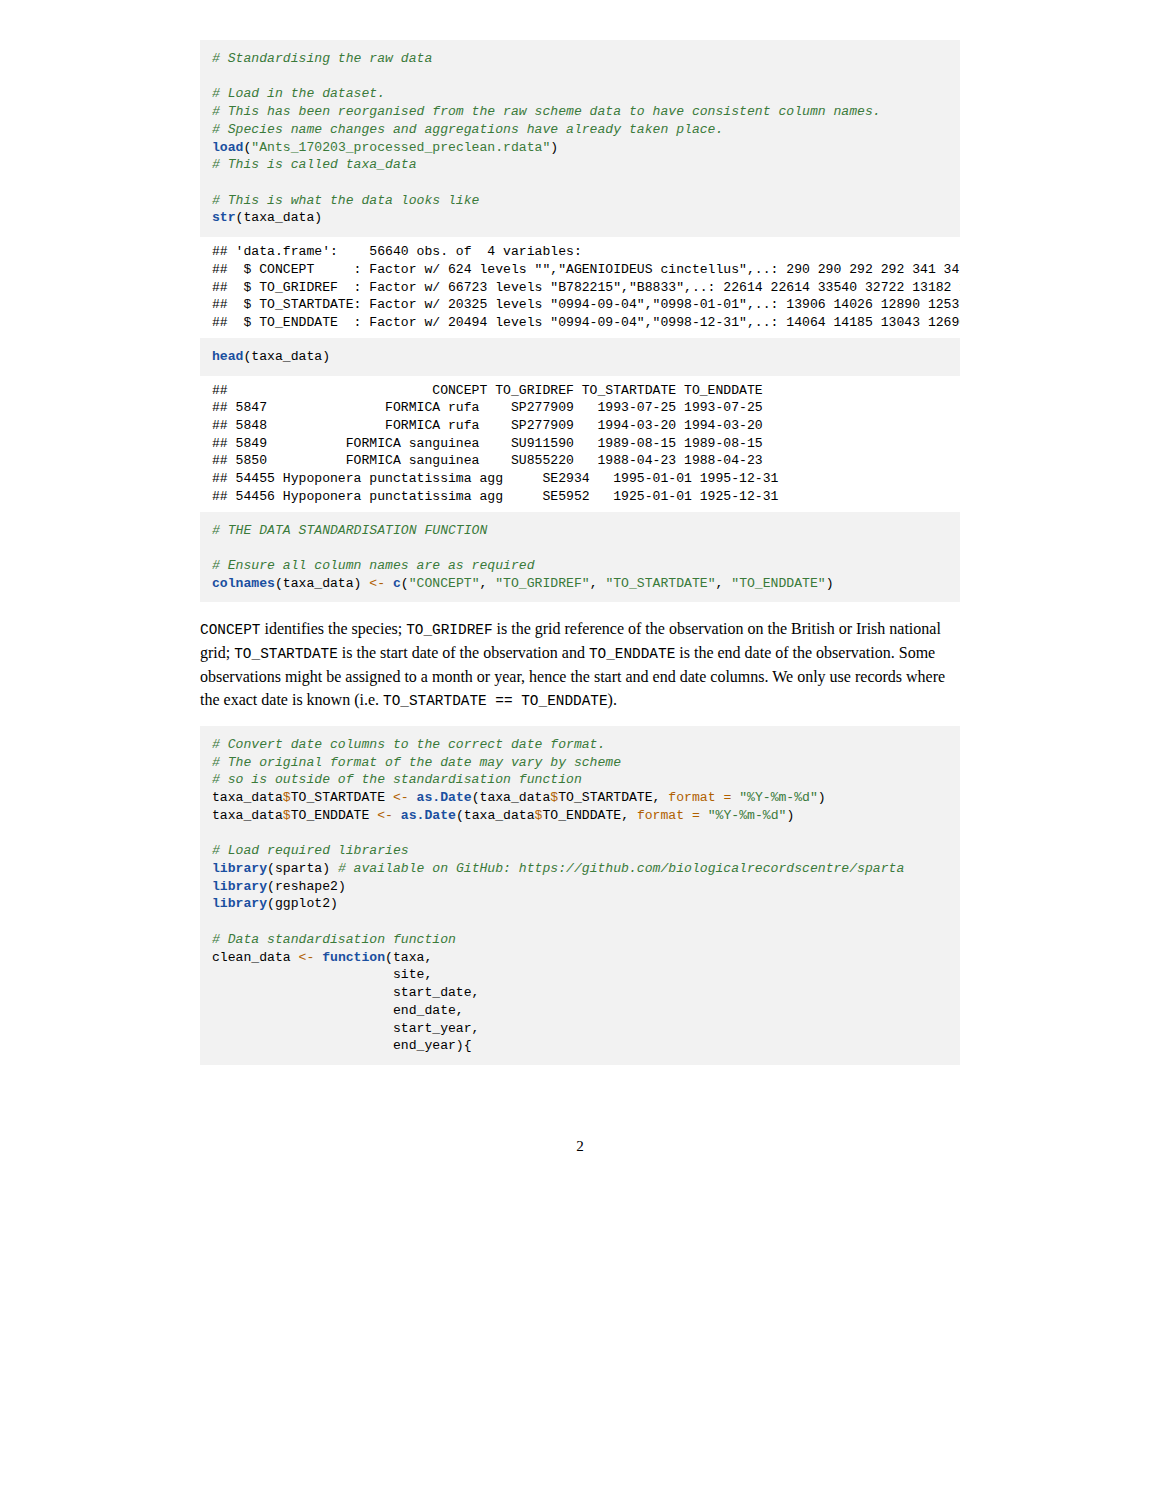# Standardising the raw data

# Load in the dataset.
# This has been reorganised from the raw scheme data to have consistent column names.
# Species name changes and aggregations have already taken place.
load("Ants_170203_processed_preclean.rdata")
# This is called taxa_data

# This is what the data looks like
str(taxa_data)
## 'data.frame':    56640 obs. of  4 variables:
##  $ CONCEPT     : Factor w/ 624 levels "","AGENIOIDEUS cinctellus",..: 290 290 292 292 341 341 435 435
##  $ TO_GRIDREF  : Factor w/ 66723 levels "B782215","B8833",..: 22614 22614 33540 32722 13182 13609 131
##  $ TO_STARTDATE: Factor w/ 20325 levels "0994-09-04","0998-01-01",..: 13906 14026 12890 12537 14251 3
##  $ TO_ENDDATE  : Factor w/ 20494 levels "0994-09-04","0998-12-31",..: 14064 14185 13043 12690 14665 3
head(taxa_data)
##                          CONCEPT TO_GRIDREF TO_STARTDATE TO_ENDDATE
## 5847               FORMICA rufa    SP277909   1993-07-25 1993-07-25
## 5848               FORMICA rufa    SP277909   1994-03-20 1994-03-20
## 5849          FORMICA sanguinea    SU911590   1989-08-15 1989-08-15
## 5850          FORMICA sanguinea    SU855220   1988-04-23 1988-04-23
## 54455 Hypoponera punctatissima agg     SE2934   1995-01-01 1995-12-31
## 54456 Hypoponera punctatissima agg     SE5952   1925-01-01 1925-12-31
# THE DATA STANDARDISATION FUNCTION

# Ensure all column names are as required
colnames(taxa_data) <- c("CONCEPT", "TO_GRIDREF", "TO_STARTDATE", "TO_ENDDATE")
CONCEPT identifies the species; TO_GRIDREF is the grid reference of the observation on the British or Irish national grid; TO_STARTDATE is the start date of the observation and TO_ENDDATE is the end date of the observation. Some observations might be assigned to a month or year, hence the start and end date columns. We only use records where the exact date is known (i.e. TO_STARTDATE == TO_ENDDATE).
# Convert date columns to the correct date format.
# The original format of the date may vary by scheme
# so is outside of the standardisation function
taxa_data$TO_STARTDATE <- as.Date(taxa_data$TO_STARTDATE, format = "%Y-%m-%d")
taxa_data$TO_ENDDATE <- as.Date(taxa_data$TO_ENDDATE, format = "%Y-%m-%d")

# Load required libraries
library(sparta) # available on GitHub: https://github.com/biologicalrecordscentre/sparta
library(reshape2)
library(ggplot2)

# Data standardisation function
clean_data <- function(taxa,
                       site,
                       start_date,
                       end_date,
                       start_year,
                       end_year){
2